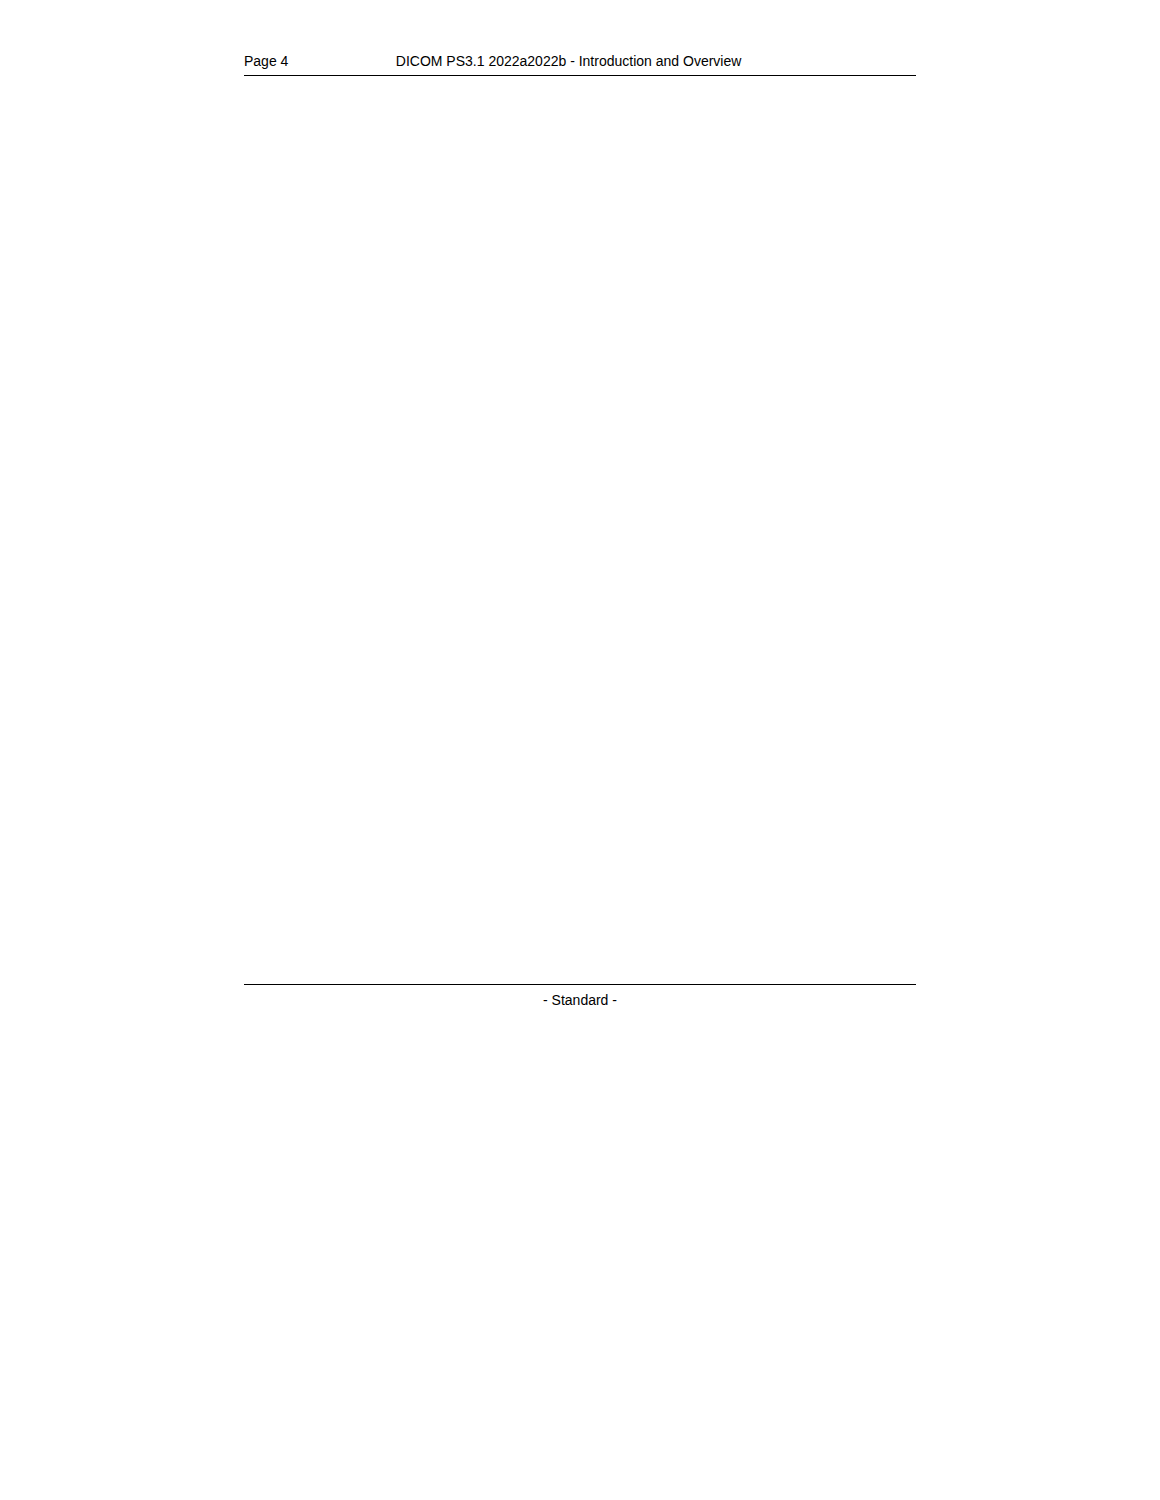Page 4
DICOM PS3.1 2022a2022b - Introduction and Overview
- Standard -